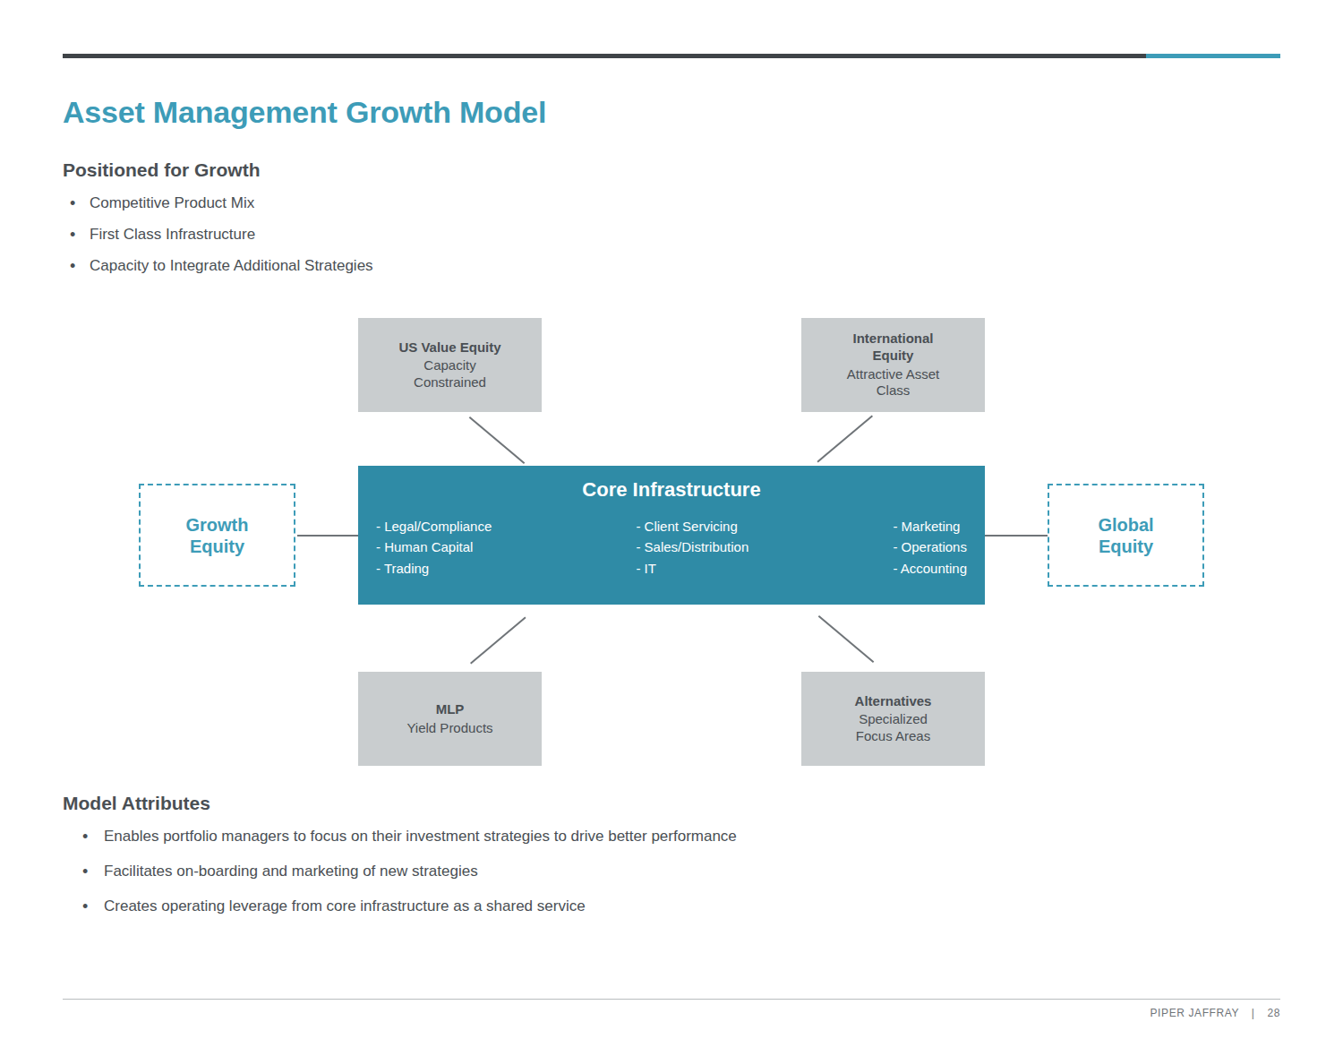Asset Management Growth Model
Positioned for Growth
Competitive Product Mix
First Class Infrastructure
Capacity to Integrate Additional Strategies
US Value Equity Capacity
Constrained
International
Equity Attractive Asset
Class
MLP Yield Products
Alternatives Specialized
Focus Areas
Growth
Equity
Global
Equity
Core Infrastructure
- Legal/Compliance
- Human Capital
- Trading
- Client Servicing
- Sales/Distribution
- IT
- Marketing
- Operations
- Accounting
Model Attributes
Enables portfolio managers to focus on their investment strategies to drive better performance
Facilitates on-boarding and marketing of new strategies
Creates operating leverage from core infrastructure as a shared service
PIPER JAFFRAY | 28